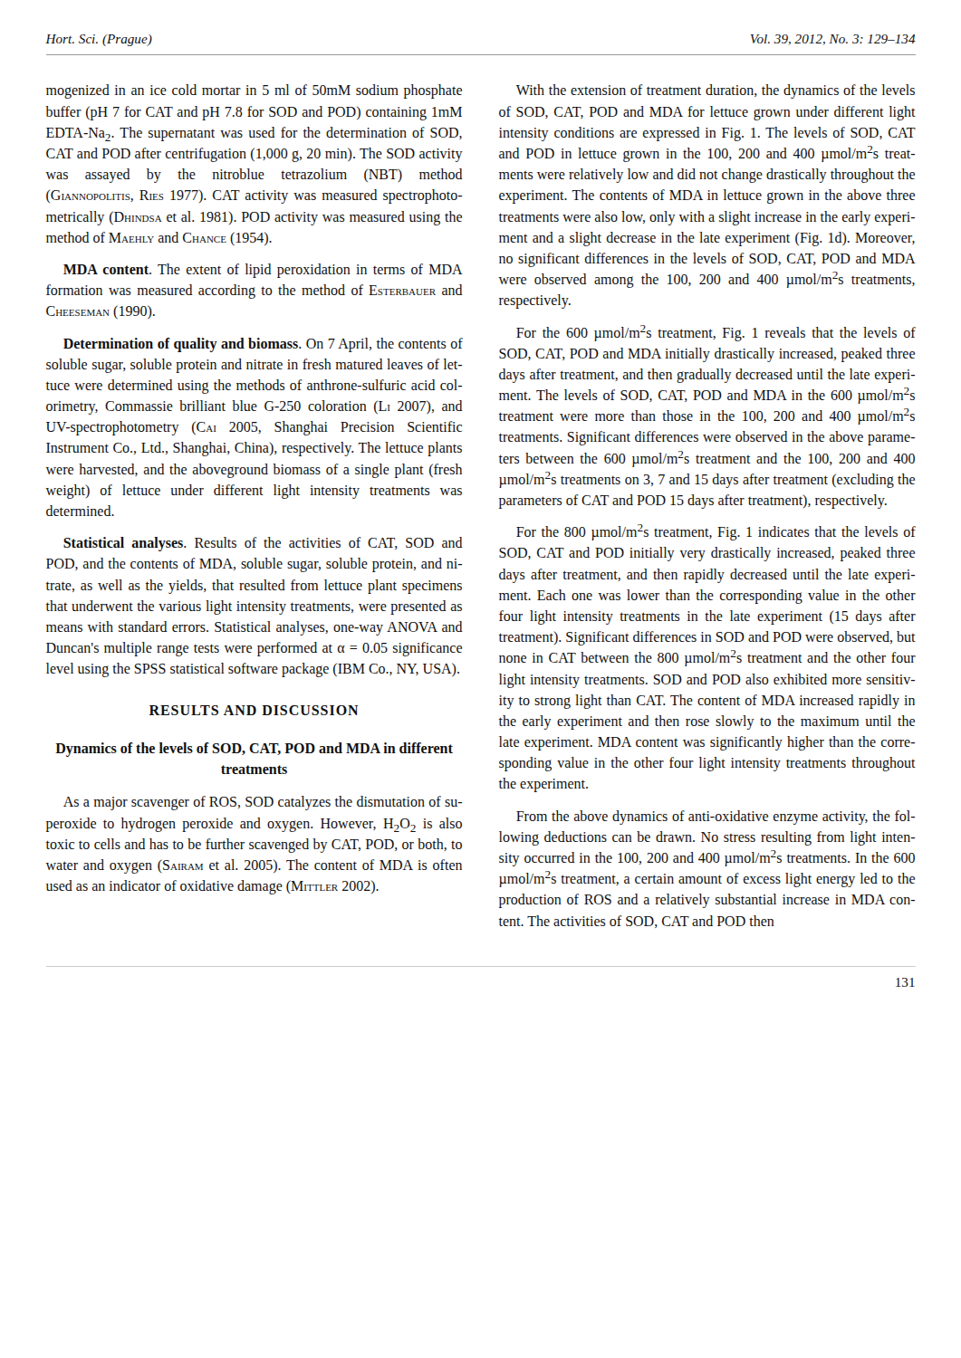Hort. Sci. (Prague)
Vol. 39, 2012, No. 3: 129–134
mogenized in an ice cold mortar in 5 ml of 50mM sodium phosphate buffer (pH 7 for CAT and pH 7.8 for SOD and POD) containing 1mM EDTA-Na2. The supernatant was used for the determination of SOD, CAT and POD after centrifugation (1,000 g, 20 min). The SOD activity was assayed by the nitroblue tetrazolium (NBT) method (Giannopolitis, Ries 1977). CAT activity was measured spectrophotometrically (Dhindsa et al. 1981). POD activity was measured using the method of Maehly and Chance (1954).
MDA content. The extent of lipid peroxidation in terms of MDA formation was measured according to the method of Esterbauer and Cheeseman (1990).
Determination of quality and biomass. On 7 April, the contents of soluble sugar, soluble protein and nitrate in fresh matured leaves of lettuce were determined using the methods of anthrone-sulfuric acid colorimetry, Commassie brilliant blue G-250 coloration (Li 2007), and UV-spectrophotometry (Cai 2005, Shanghai Precision Scientific Instrument Co., Ltd., Shanghai, China), respectively. The lettuce plants were harvested, and the aboveground biomass of a single plant (fresh weight) of lettuce under different light intensity treatments was determined.
Statistical analyses. Results of the activities of CAT, SOD and POD, and the contents of MDA, soluble sugar, soluble protein, and nitrate, as well as the yields, that resulted from lettuce plant specimens that underwent the various light intensity treatments, were presented as means with standard errors. Statistical analyses, one-way ANOVA and Duncan's multiple range tests were performed at α = 0.05 significance level using the SPSS statistical software package (IBM Co., NY, USA).
Results and discussion
Dynamics of the levels of SOD, CAT, POD and MDA in different treatments
As a major scavenger of ROS, SOD catalyzes the dismutation of superoxide to hydrogen peroxide and oxygen. However, H2O2 is also toxic to cells and has to be further scavenged by CAT, POD, or both, to water and oxygen (Sairam et al. 2005). The content of MDA is often used as an indicator of oxidative damage (Mittler 2002).
With the extension of treatment duration, the dynamics of the levels of SOD, CAT, POD and MDA for lettuce grown under different light intensity conditions are expressed in Fig. 1. The levels of SOD, CAT and POD in lettuce grown in the 100, 200 and 400 µmol/m2s treatments were relatively low and did not change drastically throughout the experiment. The contents of MDA in lettuce grown in the above three treatments were also low, only with a slight increase in the early experiment and a slight decrease in the late experiment (Fig. 1d). Moreover, no significant differences in the levels of SOD, CAT, POD and MDA were observed among the 100, 200 and 400 µmol/m2s treatments, respectively.
For the 600 µmol/m2s treatment, Fig. 1 reveals that the levels of SOD, CAT, POD and MDA initially drastically increased, peaked three days after treatment, and then gradually decreased until the late experiment. The levels of SOD, CAT, POD and MDA in the 600 µmol/m2s treatment were more than those in the 100, 200 and 400 µmol/m2s treatments. Significant differences were observed in the above parameters between the 600 µmol/m2s treatment and the 100, 200 and 400 µmol/m2s treatments on 3, 7 and 15 days after treatment (excluding the parameters of CAT and POD 15 days after treatment), respectively.
For the 800 µmol/m2s treatment, Fig. 1 indicates that the levels of SOD, CAT and POD initially very drastically increased, peaked three days after treatment, and then rapidly decreased until the late experiment. Each one was lower than the corresponding value in the other four light intensity treatments in the late experiment (15 days after treatment). Significant differences in SOD and POD were observed, but none in CAT between the 800 µmol/m2s treatment and the other four light intensity treatments. SOD and POD also exhibited more sensitivity to strong light than CAT. The content of MDA increased rapidly in the early experiment and then rose slowly to the maximum until the late experiment. MDA content was significantly higher than the corresponding value in the other four light intensity treatments throughout the experiment.
From the above dynamics of anti-oxidative enzyme activity, the following deductions can be drawn. No stress resulting from light intensity occurred in the 100, 200 and 400 µmol/m2s treatments. In the 600 µmol/m2s treatment, a certain amount of excess light energy led to the production of ROS and a relatively substantial increase in MDA content. The activities of SOD, CAT and POD then
131